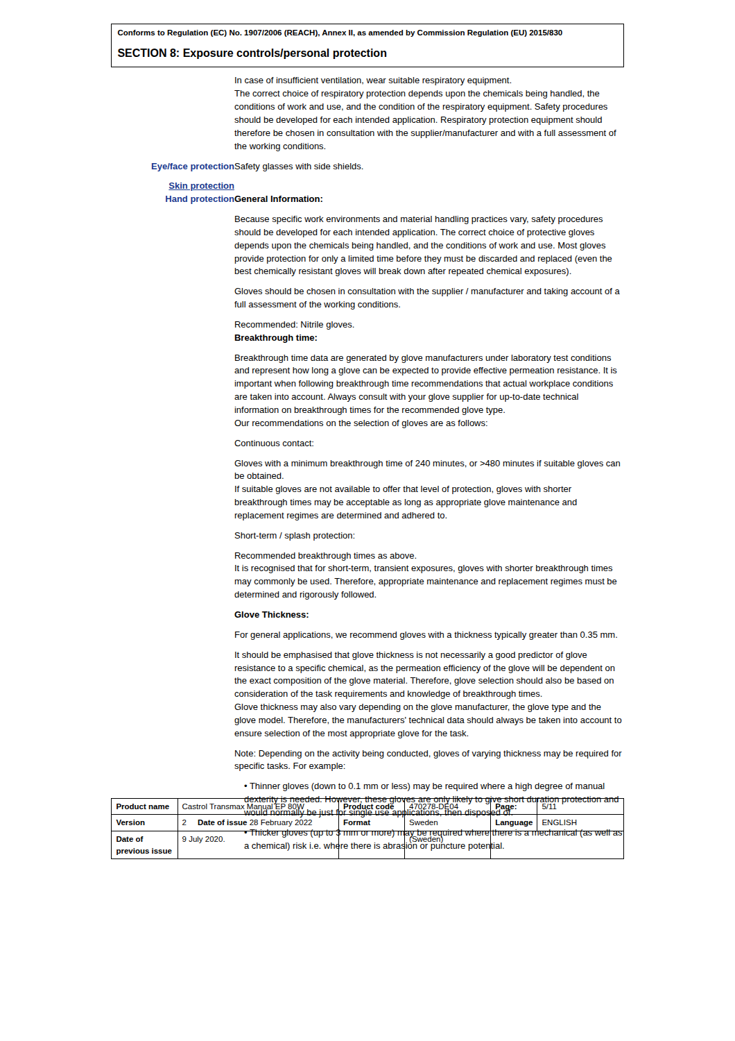Conforms to Regulation (EC) No. 1907/2006 (REACH), Annex II, as amended by Commission Regulation (EU) 2015/830
SECTION 8: Exposure controls/personal protection
| | In case of insufficient ventilation, wear suitable respiratory equipment. The correct choice of respiratory protection depends upon the chemicals being handled, the conditions of work and use, and the condition of the respiratory equipment. Safety procedures should be developed for each intended application. Respiratory protection equipment should therefore be chosen in consultation with the supplier/manufacturer and with a full assessment of the working conditions. |
| Eye/face protection | Safety glasses with side shields. |
| Skin protection | |
| Hand protection | General Information: Because specific work environments and material handling practices vary, safety procedures should be developed for each intended application. The correct choice of protective gloves depends upon the chemicals being handled, and the conditions of work and use. Most gloves provide protection for only a limited time before they must be discarded and replaced (even the best chemically resistant gloves will break down after repeated chemical exposures). Gloves should be chosen in consultation with the supplier / manufacturer and taking account of a full assessment of the working conditions. Recommended: Nitrile gloves. Breakthrough time: Breakthrough time data are generated by glove manufacturers under laboratory test conditions and represent how long a glove can be expected to provide effective permeation resistance. It is important when following breakthrough time recommendations that actual workplace conditions are taken into account. Always consult with your glove supplier for up-to-date technical information on breakthrough times for the recommended glove type. Our recommendations on the selection of gloves are as follows: Continuous contact: Gloves with a minimum breakthrough time of 240 minutes, or >480 minutes if suitable gloves can be obtained. If suitable gloves are not available to offer that level of protection, gloves with shorter breakthrough times may be acceptable as long as appropriate glove maintenance and replacement regimes are determined and adhered to. Short-term / splash protection: Recommended breakthrough times as above. It is recognised that for short-term, transient exposures, gloves with shorter breakthrough times may commonly be used. Therefore, appropriate maintenance and replacement regimes must be determined and rigorously followed. Glove Thickness: For general applications, we recommend gloves with a thickness typically greater than 0.35 mm. It should be emphasised that glove thickness is not necessarily a good predictor of glove resistance to a specific chemical, as the permeation efficiency of the glove will be dependent on the exact composition of the glove material. Therefore, glove selection should also be based on consideration of the task requirements and knowledge of breakthrough times. Glove thickness may also vary depending on the glove manufacturer, the glove type and the glove model. Therefore, the manufacturers' technical data should always be taken into account to ensure selection of the most appropriate glove for the task. Note: Depending on the activity being conducted, gloves of varying thickness may be required for specific tasks. For example: • Thinner gloves (down to 0.1 mm or less) may be required where a high degree of manual dexterity is needed. However, these gloves are only likely to give short duration protection and would normally be just for single use applications, then disposed of. • Thicker gloves (up to 3 mm or more) may be required where there is a mechanical (as well as a chemical) risk i.e. where there is abrasion or puncture potential. |
| Product name | Castrol Transmax Manual EP 80W | Product code | 470278-DE04 | Page: | 5/11 |
| Version | 2 Date of issue 28 February 2022 | Format | Sweden | Language | ENGLISH |
| Date of previous issue | 9 July 2020. | | (Sweden) | |